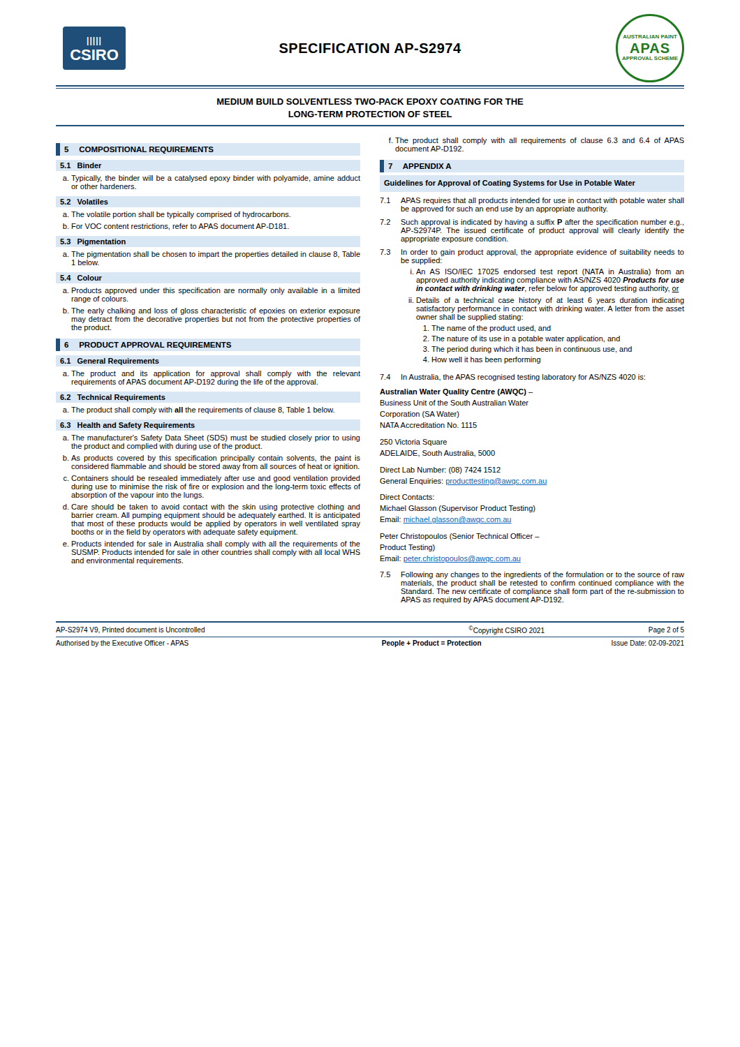|||||CSIRO
SPECIFICATION AP-S2974
AUSTRALIAN PAINT APAS APPROVAL SCHEME
MEDIUM BUILD SOLVENTLESS TWO-PACK EPOXY COATING FOR THE
LONG-TERM PROTECTION OF STEEL
5 COMPOSITIONAL REQUIREMENTS
5.1 Binder
Typically, the binder will be a catalysed epoxy binder with polyamide, amine adduct or other hardeners.
5.2 Volatiles
The volatile portion shall be typically comprised of hydrocarbons.
For VOC content restrictions, refer to APAS document AP-D181.
5.3 Pigmentation
The pigmentation shall be chosen to impart the properties detailed in clause 8, Table 1 below.
5.4 Colour
Products approved under this specification are normally only available in a limited range of colours.
The early chalking and loss of gloss characteristic of epoxies on exterior exposure may detract from the decorative properties but not from the protective properties of the product.
6 PRODUCT APPROVAL REQUIREMENTS
6.1 General Requirements
The product and its application for approval shall comply with the relevant requirements of APAS document AP-D192 during the life of the approval.
6.2 Technical Requirements
The product shall comply with all the requirements of clause 8, Table 1 below.
6.3 Health and Safety Requirements
The manufacturer's Safety Data Sheet (SDS) must be studied closely prior to using the product and complied with during use of the product.
As products covered by this specification principally contain solvents, the paint is considered flammable and should be stored away from all sources of heat or ignition.
Containers should be resealed immediately after use and good ventilation provided during use to minimise the risk of fire or explosion and the long-term toxic effects of absorption of the vapour into the lungs.
Care should be taken to avoid contact with the skin using protective clothing and barrier cream. All pumping equipment should be adequately earthed. It is anticipated that most of these products would be applied by operators in well ventilated spray booths or in the field by operators with adequate safety equipment.
Products intended for sale in Australia shall comply with all the requirements of the SUSMP. Products intended for sale in other countries shall comply with all local WHS and environmental requirements.
The product shall comply with all requirements of clause 6.3 and 6.4 of APAS document AP-D192.
7 APPENDIX A
Guidelines for Approval of Coating Systems for Use in Potable Water
7.1
APAS requires that all products intended for use in contact with potable water shall be approved for such an end use by an appropriate authority.
7.2
Such approval is indicated by having a suffix P after the specification number e.g., AP-S2974P. The issued certificate of product approval will clearly identify the appropriate exposure condition.
7.3
In order to gain product approval, the appropriate evidence of suitability needs to be supplied:
An AS ISO/IEC 17025 endorsed test report (NATA in Australia) from an approved authority indicating compliance with AS/NZS 4020 Products for use in contact with drinking water, refer below for approved testing authority, or
Details of a technical case history of at least 6 years duration indicating satisfactory performance in contact with drinking water. A letter from the asset owner shall be supplied stating:
The name of the product used, and
The nature of its use in a potable water application, and
The period during which it has been in continuous use, and
How well it has been performing
7.4
In Australia, the APAS recognised testing laboratory for AS/NZS 4020 is:
Australian Water Quality Centre (AWQC) –
Business Unit of the South Australian Water
Corporation (SA Water)
NATA Accreditation No. 1115
250 Victoria Square
ADELAIDE, South Australia, 5000
Direct Lab Number: (08) 7424 1512
General Enquiries: producttesting@awqc.com.au
Direct Contacts:
Michael Glasson (Supervisor Product Testing)
Email: michael.glasson@awqc.com.au
Peter Christopoulos (Senior Technical Officer –
Product Testing)
Email: peter.christopoulos@awqc.com.au
7.5
Following any changes to the ingredients of the formulation or to the source of raw materials, the product shall be retested to confirm continued compliance with the Standard. The new certificate of compliance shall form part of the re-submission to APAS as required by APAS document AP-D192.
| AP-S2974 V9, Printed document is Uncontrolled | © Copyright CSIRO 2021 | Page 2 of 5 |
| Authorised by the Executive Officer - APAS | People + Product = Protection | Issue Date: 02-09-2021 |